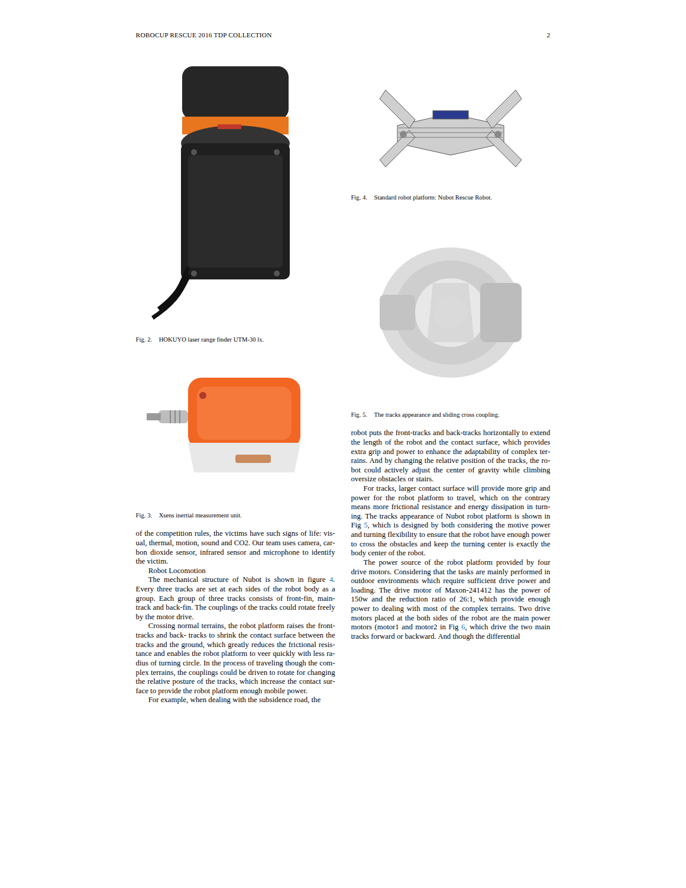ROBOCUP RESCUE 2016 TDP COLLECTION
2
Fig. 2. HOKUYO laser range finder UTM-30 lx.
Fig. 3. Xsens inertial measurement unit.
of the competition rules, the victims have such signs of life: visual, thermal, motion, sound and CO2. Our team uses camera, carbon dioxide sensor, infrared sensor and microphone to identify the victim.
Robot Locomotion
The mechanical structure of Nubot is shown in figure 4. Every three tracks are set at each sides of the robot body as a group. Each group of three tracks consists of front-fin, main-track and back-fin. The couplings of the tracks could rotate freely by the motor drive.
Crossing normal terrains, the robot platform raises the front-tracks and back- tracks to shrink the contact surface between the tracks and the ground, which greatly reduces the frictional resistance and enables the robot platform to veer quickly with less radius of turning circle. In the process of traveling though the complex terrains, the couplings could be driven to rotate for changing the relative posture of the tracks, which increase the contact surface to provide the robot platform enough mobile power.
For example, when dealing with the subsidence road, the
Fig. 4. Standard robot platform: Nubot Rescue Robot.
Fig. 5. The tracks appearance and sliding cross coupling.
robot puts the front-tracks and back-tracks horizontally to extend the length of the robot and the contact surface, which provides extra grip and power to enhance the adaptability of complex terrains. And by changing the relative position of the tracks, the robot could actively adjust the center of gravity while climbing oversize obstacles or stairs.
For tracks, larger contact surface will provide more grip and power for the robot platform to travel, which on the contrary means more frictional resistance and energy dissipation in turning. The tracks appearance of Nubot robot platform is shown in Fig 5, which is designed by both considering the motive power and turning flexibility to ensure that the robot have enough power to cross the obstacles and keep the turning center is exactly the body center of the robot.
The power source of the robot platform provided by four drive motors. Considering that the tasks are mainly performed in outdoor environments which require sufficient drive power and loading. The drive motor of Maxon-241412 has the power of 150w and the reduction ratio of 26:1, which provide enough power to dealing with most of the complex terrains. Two drive motors placed at the both sides of the robot are the main power motors (motor1 and motor2 in Fig 6, which drive the two main tracks forward or backward. And though the differential